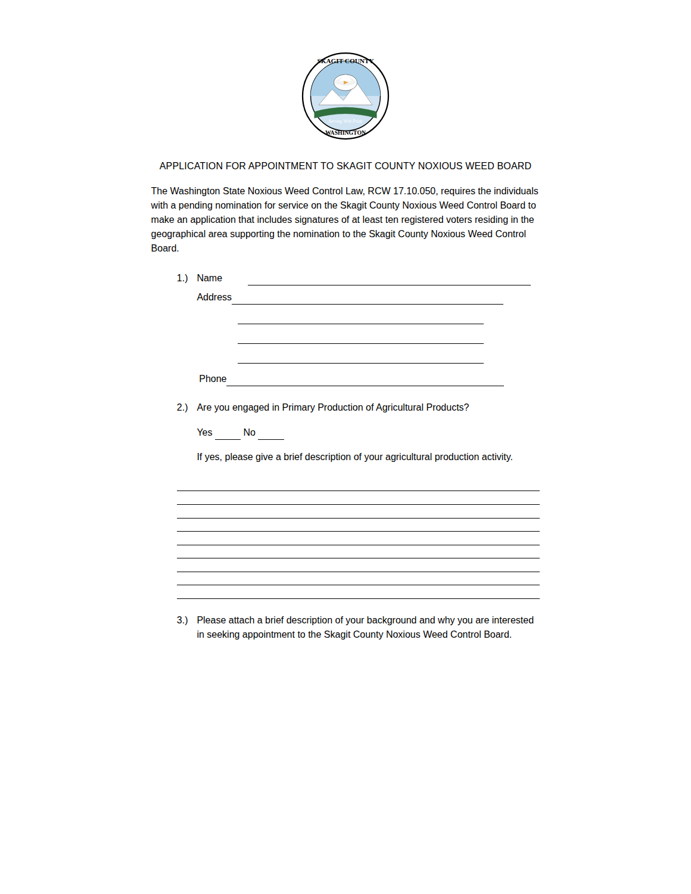APPLICATION FOR APPOINTMENT TO SKAGIT COUNTY NOXIOUS WEED BOARD
The Washington State Noxious Weed Control Law, RCW 17.10.050, requires the individuals with a pending nomination for service on the Skagit County Noxious Weed Control Board to make an application that includes signatures of at least ten registered voters residing in the geographical area supporting the nomination to the Skagit County Noxious Weed Control Board.
Name
Address
Phone
Are you engaged in Primary Production of Agricultural Products?
Yes No
If yes, please give a brief description of your agricultural production activity.
Please attach a brief description of your background and why you are interested in seeking appointment to the Skagit County Noxious Weed Control Board.